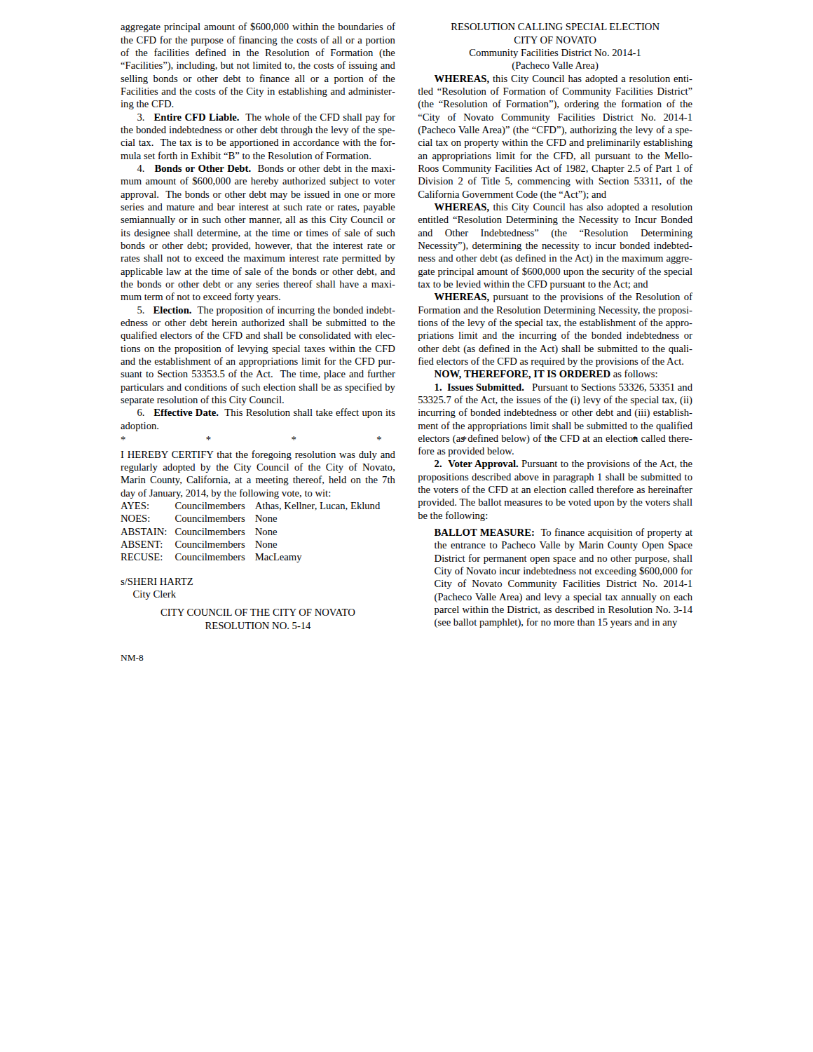aggregate principal amount of $600,000 within the boundaries of the CFD for the purpose of financing the costs of all or a portion of the facilities defined in the Resolution of Formation (the “Facilities”), including, but not limited to, the costs of issuing and selling bonds or other debt to finance all or a portion of the Facilities and the costs of the City in establishing and administering the CFD.
3. Entire CFD Liable. The whole of the CFD shall pay for the bonded indebtedness or other debt through the levy of the special tax. The tax is to be apportioned in accordance with the formula set forth in Exhibit “B” to the Resolution of Formation.
4. Bonds or Other Debt. Bonds or other debt in the maximum amount of $600,000 are hereby authorized subject to voter approval. The bonds or other debt may be issued in one or more series and mature and bear interest at such rate or rates, payable semiannually or in such other manner, all as this City Council or its designee shall determine, at the time or times of sale of such bonds or other debt; provided, however, that the interest rate or rates shall not to exceed the maximum interest rate permitted by applicable law at the time of sale of the bonds or other debt, and the bonds or other debt or any series thereof shall have a maximum term of not to exceed forty years.
5. Election. The proposition of incurring the bonded indebtedness or other debt herein authorized shall be submitted to the qualified electors of the CFD and shall be consolidated with elections on the proposition of levying special taxes within the CFD and the establishment of an appropriations limit for the CFD pursuant to Section 53353.5 of the Act. The time, place and further particulars and conditions of such election shall be as specified by separate resolution of this City Council.
6. Effective Date. This Resolution shall take effect upon its adoption.
* * * * * * *
I HEREBY CERTIFY that the foregoing resolution was duly and regularly adopted by the City Council of the City of Novato, Marin County, California, at a meeting thereof, held on the 7th day of January, 2014, by the following vote, to wit:
| AYES: | Councilmembers | Athas, Kellner, Lucan, Eklund |
| NOES: | Councilmembers | None |
| ABSTAIN: | Councilmembers | None |
| ABSENT: | Councilmembers | None |
| RECUSE: | Councilmembers | MacLeamy |
s/SHERI HARTZCity Clerk
CITY COUNCIL OF THE CITY OF NOVATO
RESOLUTION NO. 5-14
RESOLUTION CALLING SPECIAL ELECTION
CITY OF NOVATO
Community Facilities District No. 2014-1
(Pacheco Valle Area)
WHEREAS, this City Council has adopted a resolution entitled “Resolution of Formation of Community Facilities District” (the “Resolution of Formation”), ordering the formation of the “City of Novato Community Facilities District No. 2014-1 (Pacheco Valle Area)” (the “CFD”), authorizing the levy of a special tax on property within the CFD and preliminarily establishing an appropriations limit for the CFD, all pursuant to the Mello-Roos Community Facilities Act of 1982, Chapter 2.5 of Part 1 of Division 2 of Title 5, commencing with Section 53311, of the California Government Code (the “Act”); and
WHEREAS, this City Council has also adopted a resolution entitled “Resolution Determining the Necessity to Incur Bonded and Other Indebtedness” (the “Resolution Determining Necessity”), determining the necessity to incur bonded indebtedness and other debt (as defined in the Act) in the maximum aggregate principal amount of $600,000 upon the security of the special tax to be levied within the CFD pursuant to the Act; and
WHEREAS, pursuant to the provisions of the Resolution of Formation and the Resolution Determining Necessity, the propositions of the levy of the special tax, the establishment of the appropriations limit and the incurring of the bonded indebtedness or other debt (as defined in the Act) shall be submitted to the qualified electors of the CFD as required by the provisions of the Act.
NOW, THEREFORE, IT IS ORDERED as follows:
1. Issues Submitted. Pursuant to Sections 53326, 53351 and 53325.7 of the Act, the issues of the (i) levy of the special tax, (ii) incurring of bonded indebtedness or other debt and (iii) establishment of the appropriations limit shall be submitted to the qualified electors (as defined below) of the CFD at an election called therefore as provided below.
2. Voter Approval. Pursuant to the provisions of the Act, the propositions described above in paragraph 1 shall be submitted to the voters of the CFD at an election called therefore as hereinafter provided. The ballot measures to be voted upon by the voters shall be the following:
BALLOT MEASURE: To finance acquisition of property at the entrance to Pacheco Valle by Marin County Open Space District for permanent open space and no other purpose, shall City of Novato incur indebtedness not exceeding $600,000 for City of Novato Community Facilities District No. 2014-1 (Pacheco Valle Area) and levy a special tax annually on each parcel within the District, as described in Resolution No. 3-14 (see ballot pamphlet), for no more than 15 years and in any
NM-8